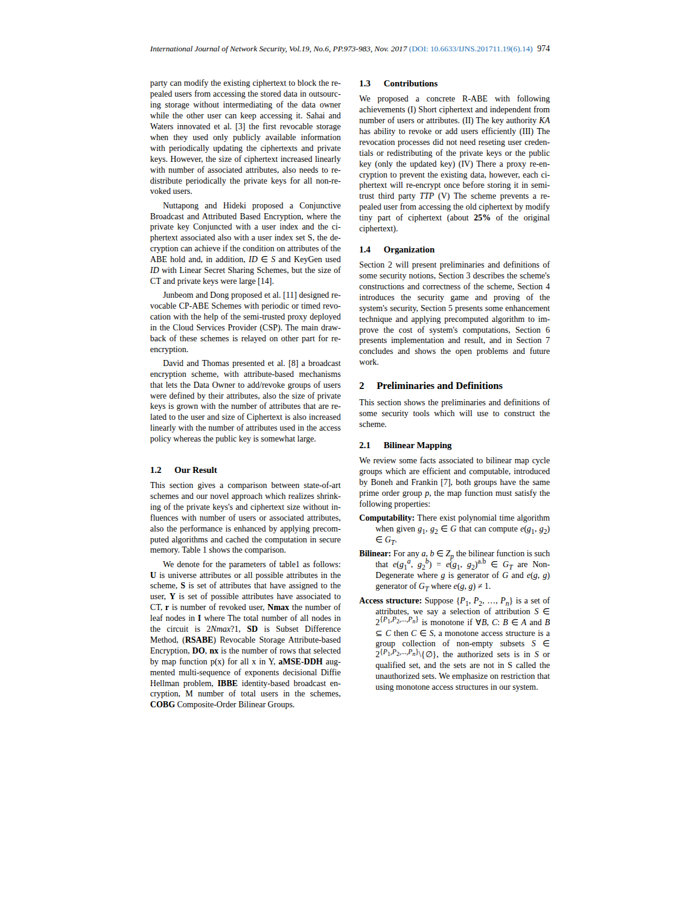974 International Journal of Network Security, Vol.19, No.6, PP.973-983, Nov. 2017 (DOI: 10.6633/IJNS.201711.19(6).14)
party can modify the existing ciphertext to block the repealed users from accessing the stored data in outsourcing storage without intermediating of the data owner while the other user can keep accessing it. Sahai and Waters innovated et al. [3] the first revocable storage when they used only publicly available information with periodically updating the ciphertexts and private keys. However, the size of ciphertext increased linearly with number of associated attributes, also needs to re-distribute periodically the private keys for all non-revoked users.
Nuttapong and Hideki proposed a Conjunctive Broadcast and Attributed Based Encryption, where the private key Conjuncted with a user index and the ciphertext associated also with a user index set S, the decryption can achieve if the condition on attributes of the ABE hold and, in addition, ID ∈ S and KeyGen used ID with Linear Secret Sharing Schemes, but the size of CT and private keys were large [14].
Junbeom and Dong proposed et al. [11] designed revocable CP-ABE Schemes with periodic or timed revocation with the help of the semi-trusted proxy deployed in the Cloud Services Provider (CSP). The main drawback of these schemes is relayed on other part for re-encryption.
David and Thomas presented et al. [8] a broadcast encryption scheme, with attribute-based mechanisms that lets the Data Owner to add/revoke groups of users were defined by their attributes, also the size of private keys is grown with the number of attributes that are related to the user and size of Ciphertext is also increased linearly with the number of attributes used in the access policy whereas the public key is somewhat large.
1.2 Our Result
This section gives a comparison between state-of-art schemes and our novel approach which realizes shrinking of the private keys's and ciphertext size without influences with number of users or associated attributes, also the performance is enhanced by applying precomputed algorithms and cached the computation in secure memory. Table 1 shows the comparison.
We denote for the parameters of table1 as follows: U is universe attributes or all possible attributes in the scheme, S is set of attributes that have assigned to the user, Y is set of possible attributes have associated to CT, r is number of revoked user, Nmax the number of leaf nodes in I where The total number of all nodes in the circuit is 2Nmax?1, SD is Subset Difference Method, (RSABE) Revocable Storage Attribute-based Encryption, DO, nx is the number of rows that selected by map function p(x) for all x in Y, aMSE-DDH augmented multi-sequence of exponents decisional Diffie Hellman problem, IBBE identity-based broadcast encryption, M number of total users in the schemes, COBG Composite-Order Bilinear Groups.
1.3 Contributions
We proposed a concrete R-ABE with following achievements (I) Short ciphertext and independent from number of users or attributes. (II) The key authority KA has ability to revoke or add users efficiently (III) The revocation processes did not need reseting user credentials or redistributing of the private keys or the public key (only the updated key) (IV) There a proxy re-encryption to prevent the existing data, however, each ciphertext will re-encrypt once before storing it in semi-trust third party TTP (V) The scheme prevents a repealed user from accessing the old ciphertext by modify tiny part of ciphertext (about 25% of the original ciphertext).
1.4 Organization
Section 2 will present preliminaries and definitions of some security notions, Section 3 describes the scheme's constructions and correctness of the scheme, Section 4 introduces the security game and proving of the system's security, Section 5 presents some enhancement technique and applying precomputed algorithm to improve the cost of system's computations, Section 6 presents implementation and result, and in Section 7 concludes and shows the open problems and future work.
2 Preliminaries and Definitions
This section shows the preliminaries and definitions of some security tools which will use to construct the scheme.
2.1 Bilinear Mapping
We review some facts associated to bilinear map cycle groups which are efficient and computable, introduced by Boneh and Frankin [7], both groups have the same prime order group p, the map function must satisfy the following properties:
Computability: There exist polynomial time algorithm when given g1, g2 ∈ G that can compute e(g1, g2) ∈ GT.
Bilinear: For any a, b ∈ Zp the bilinear function is such that e(g1a, g2b) = e(g1, g2)a.b ∈ GT are Non-Degenerate where g is generator of G and e(g, g) generator of GT where e(g, g) ≠ 1.
Access structure: Suppose {P1, P2, …, Pn} is a set of attributes, we say a selection of attribution S ∈ 2{P1,P2,...,Pn} is monotone if ∀B, C: B ∈ A and B ⊆ C then C ∈ S, a monotone access structure is a group collection of non-empty subsets S ∈ 2{P1,P2,...,Pn}\{∅}, the authorized sets is in S or qualified set, and the sets are not in S called the unauthorized sets. We emphasize on restriction that using monotone access structures in our system.